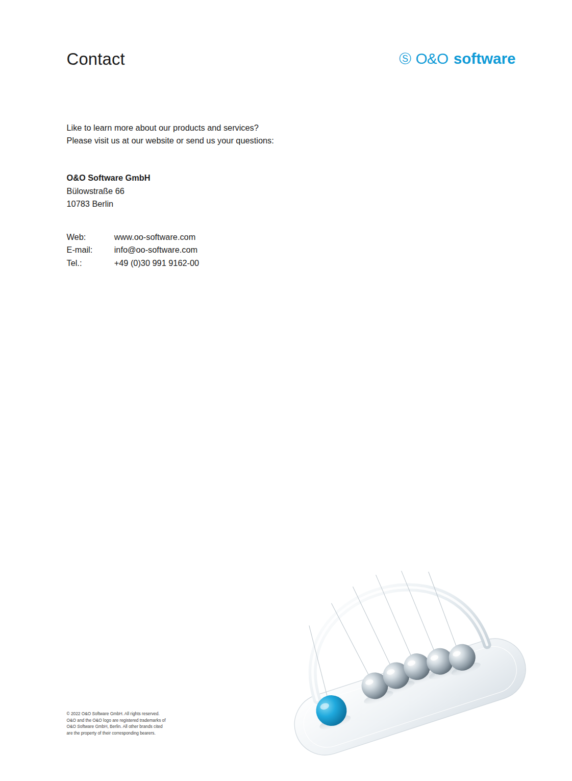Contact
Ⓢ O&O software
Like to learn more about our products and services?
Please visit us at our website or send us your questions:
O&O Software GmbH
Bülowstraße 66
10783 Berlin
| Web: | www.oo-software.com |
| E-mail: | info@oo-software.com |
| Tel.: | +49 (0)30 991 9162-00 |
© 2022 O&O Software GmbH. All rights reserved.
O&O and the O&O logo are registered trademarks of
O&O Software GmbH, Berlin. All other brands cited
are the property of their corresponding bearers.